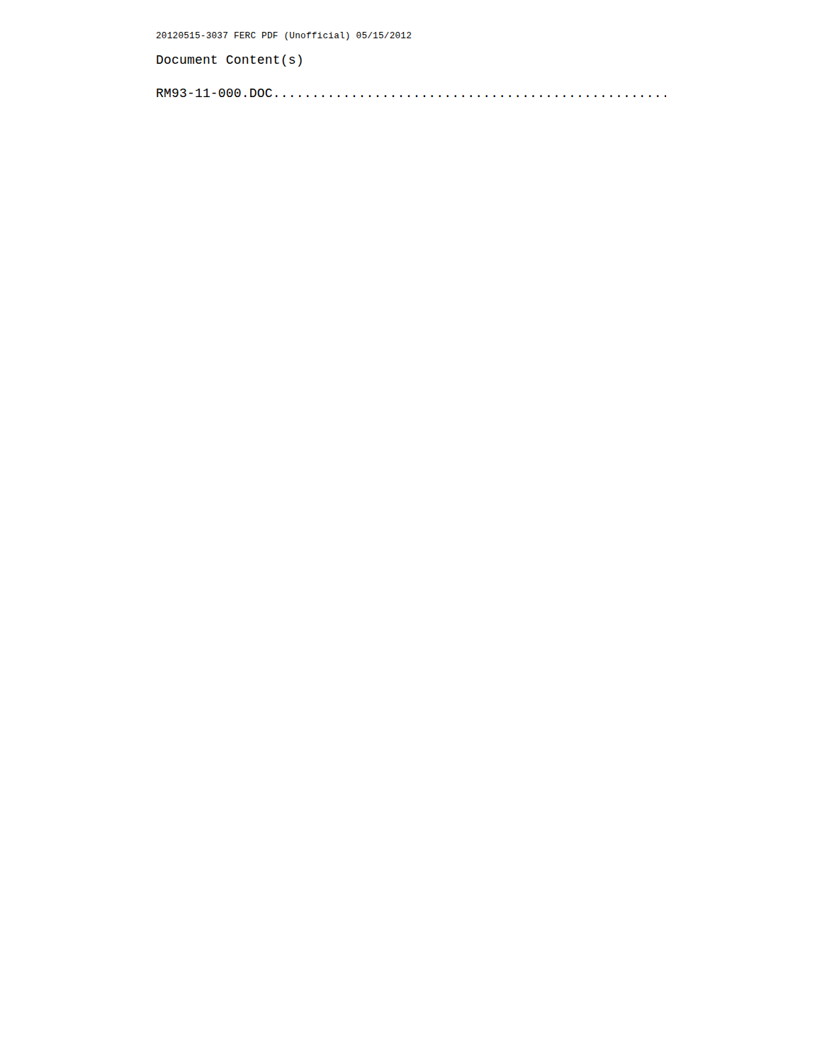20120515-3037 FERC PDF (Unofficial) 05/15/2012
Document Content(s)
RM93-11-000.DOC.....................................................1-2